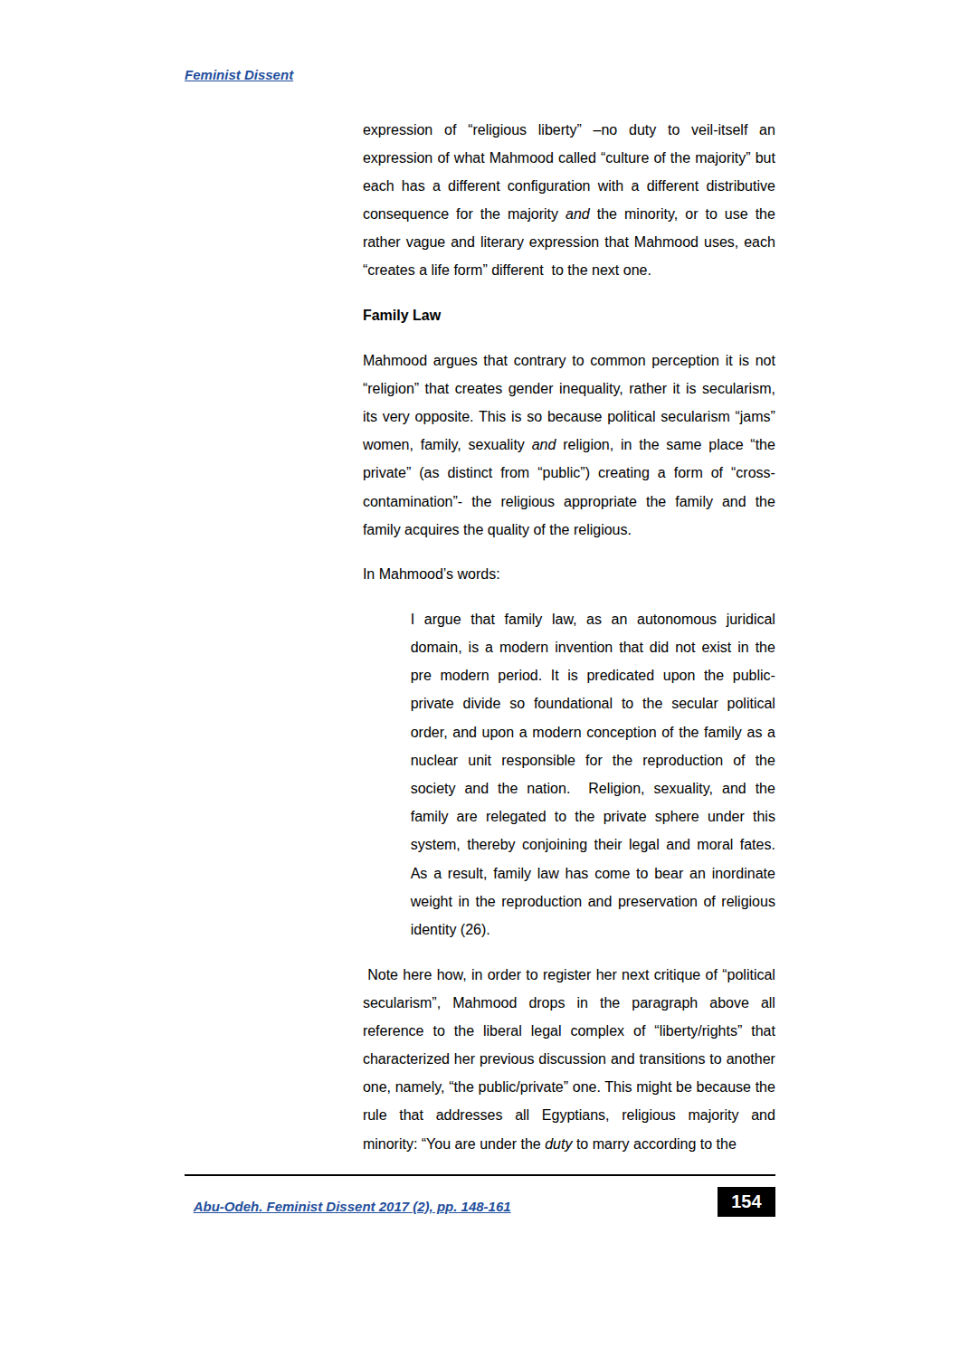Feminist Dissent
expression of “religious liberty” –no duty to veil-itself an expression of what Mahmood called “culture of the majority” but each has a different configuration with a different distributive consequence for the majority and the minority, or to use the rather vague and literary expression that Mahmood uses, each “creates a life form” different to the next one.
Family Law
Mahmood argues that contrary to common perception it is not “religion” that creates gender inequality, rather it is secularism, its very opposite. This is so because political secularism “jams” women, family, sexuality and religion, in the same place “the private” (as distinct from “public”) creating a form of “cross-contamination”- the religious appropriate the family and the family acquires the quality of the religious.
In Mahmood’s words:
I argue that family law, as an autonomous juridical domain, is a modern invention that did not exist in the pre modern period. It is predicated upon the public-private divide so foundational to the secular political order, and upon a modern conception of the family as a nuclear unit responsible for the reproduction of the society and the nation. Religion, sexuality, and the family are relegated to the private sphere under this system, thereby conjoining their legal and moral fates. As a result, family law has come to bear an inordinate weight in the reproduction and preservation of religious identity (26).
Note here how, in order to register her next critique of “political secularism”, Mahmood drops in the paragraph above all reference to the liberal legal complex of “liberty/rights” that characterized her previous discussion and transitions to another one, namely, “the public/private” one. This might be because the rule that addresses all Egyptians, religious majority and minority: “You are under the duty to marry according to the
Abu-Odeh. Feminist Dissent 2017 (2), pp. 148-161
154